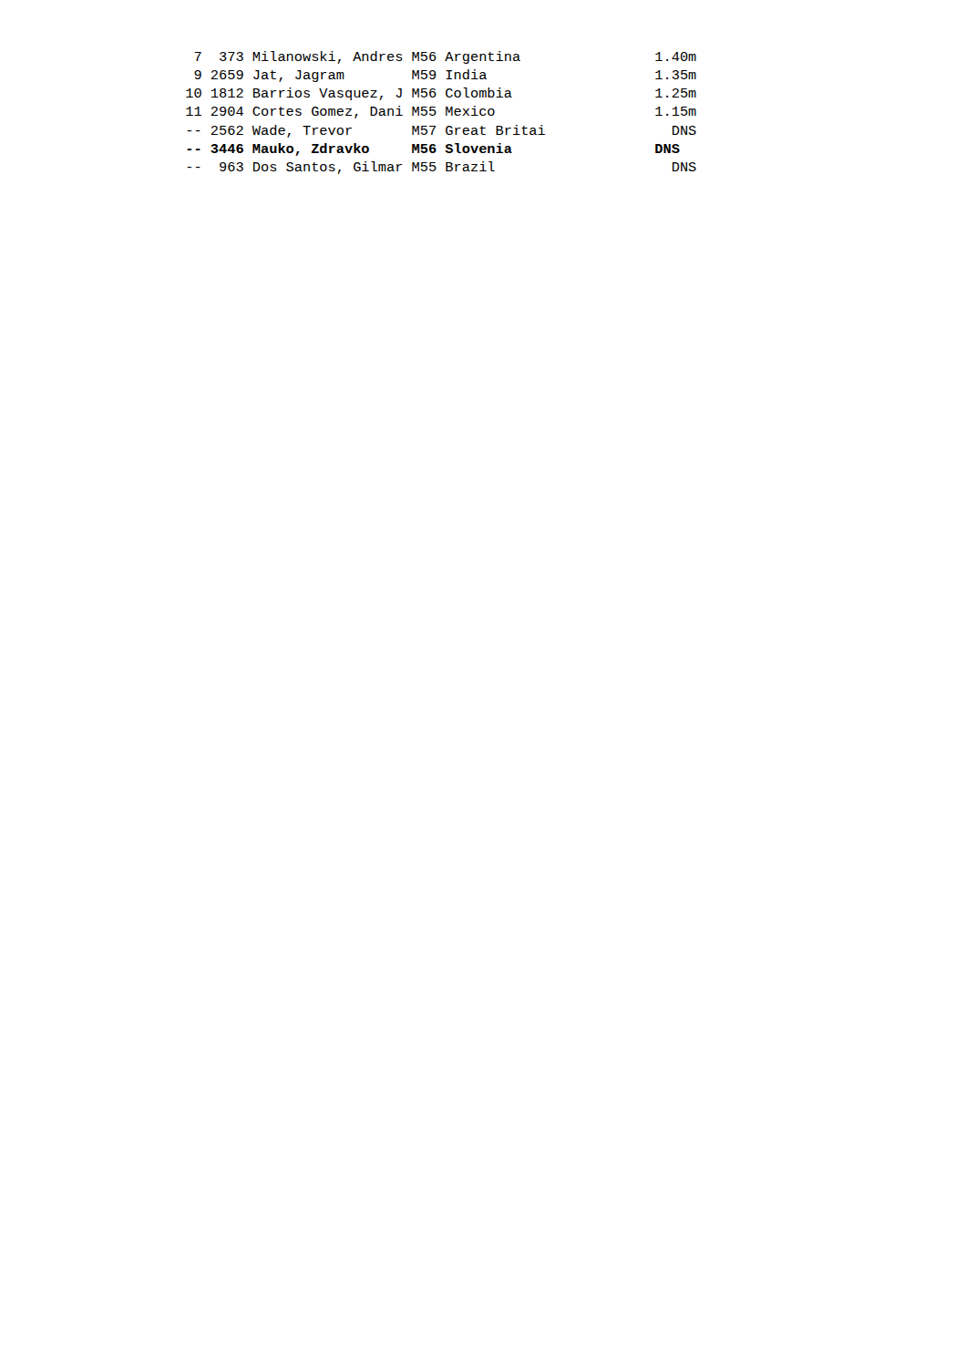7  373 Milanowski, Andres M56 Argentina                1.40m
  9 2659 Jat, Jagram        M59 India                    1.35m
 10 1812 Barrios Vasquez, J M56 Colombia                 1.25m
 11 2904 Cortes Gomez, Dani M55 Mexico                   1.15m
 -- 2562 Wade, Trevor       M57 Great Britai               DNS
 -- 3446 Mauko, Zdravko     M56 Slovenia                 DNS
 --  963 Dos Santos, Gilmar M55 Brazil                     DNS